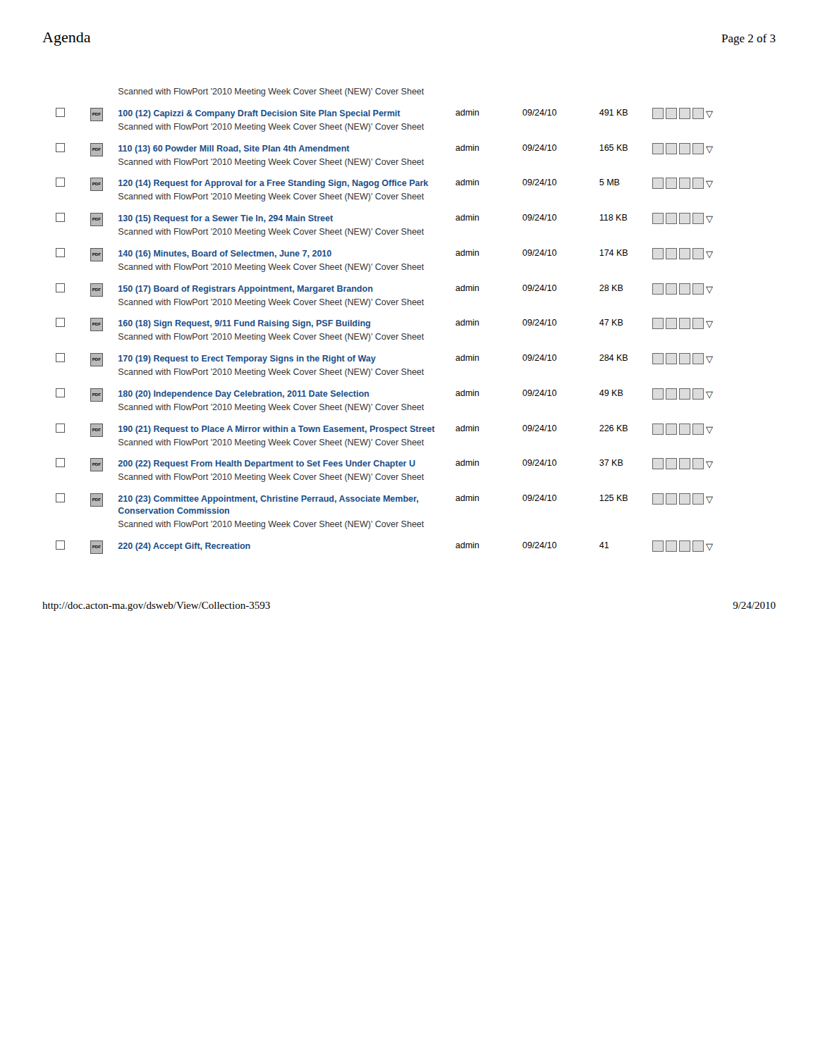Agenda
Page 2 of 3
| | | Scanned with FlowPort '2010 Meeting Week Cover Sheet (NEW)' Cover Sheet | | | | |
| | PDF | 100 (12) Capizzi & Company Draft Decision Site Plan Special Permit Scanned with FlowPort '2010 Meeting Week Cover Sheet (NEW)' Cover Sheet | admin | 09/24/10 | 491 KB | ▽ |
| | PDF | 110 (13) 60 Powder Mill Road, Site Plan 4th Amendment Scanned with FlowPort '2010 Meeting Week Cover Sheet (NEW)' Cover Sheet | admin | 09/24/10 | 165 KB | ▽ |
| | PDF | 120 (14) Request for Approval for a Free Standing Sign, Nagog Office Park Scanned with FlowPort '2010 Meeting Week Cover Sheet (NEW)' Cover Sheet | admin | 09/24/10 | 5 MB | ▽ |
| | PDF | 130 (15) Request for a Sewer Tie In, 294 Main Street Scanned with FlowPort '2010 Meeting Week Cover Sheet (NEW)' Cover Sheet | admin | 09/24/10 | 118 KB | ▽ |
| | PDF | 140 (16) Minutes, Board of Selectmen, June 7, 2010 Scanned with FlowPort '2010 Meeting Week Cover Sheet (NEW)' Cover Sheet | admin | 09/24/10 | 174 KB | ▽ |
| | PDF | 150 (17) Board of Registrars Appointment, Margaret Brandon Scanned with FlowPort '2010 Meeting Week Cover Sheet (NEW)' Cover Sheet | admin | 09/24/10 | 28 KB | ▽ |
| | PDF | 160 (18) Sign Request, 9/11 Fund Raising Sign, PSF Building Scanned with FlowPort '2010 Meeting Week Cover Sheet (NEW)' Cover Sheet | admin | 09/24/10 | 47 KB | ▽ |
| | PDF | 170 (19) Request to Erect Temporay Signs in the Right of Way Scanned with FlowPort '2010 Meeting Week Cover Sheet (NEW)' Cover Sheet | admin | 09/24/10 | 284 KB | ▽ |
| | PDF | 180 (20) Independence Day Celebration, 2011 Date Selection Scanned with FlowPort '2010 Meeting Week Cover Sheet (NEW)' Cover Sheet | admin | 09/24/10 | 49 KB | ▽ |
| | PDF | 190 (21) Request to Place A Mirror within a Town Easement, Prospect Street Scanned with FlowPort '2010 Meeting Week Cover Sheet (NEW)' Cover Sheet | admin | 09/24/10 | 226 KB | ▽ |
| | PDF | 200 (22) Request From Health Department to Set Fees Under Chapter U Scanned with FlowPort '2010 Meeting Week Cover Sheet (NEW)' Cover Sheet | admin | 09/24/10 | 37 KB | ▽ |
| | PDF | 210 (23) Committee Appointment, Christine Perraud, Associate Member, Conservation Commission Scanned with FlowPort '2010 Meeting Week Cover Sheet (NEW)' Cover Sheet | admin | 09/24/10 | 125 KB | ▽ |
| | PDF | 220 (24) Accept Gift, Recreation | admin | 09/24/10 | 41 | ▽ |
http://doc.acton-ma.gov/dsweb/View/Collection-3593
9/24/2010